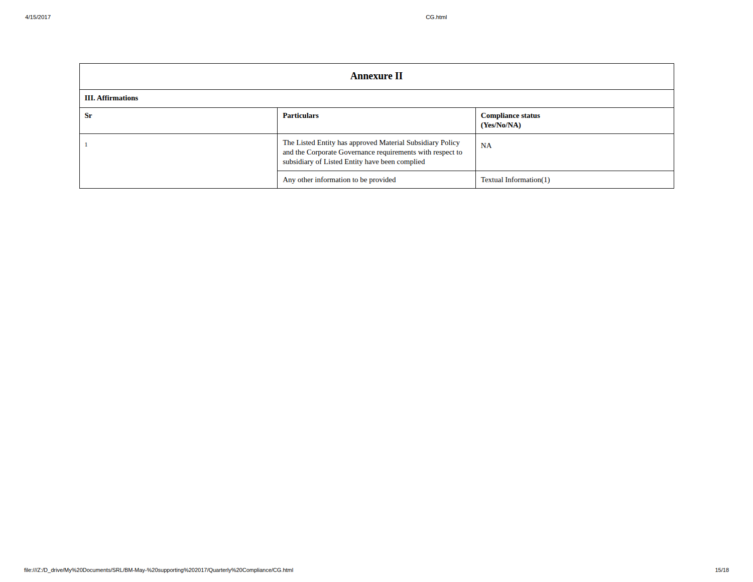4/15/2017
CG.html
| Annexure II |
| III. Affirmations |
| Sr | Particulars | Compliance status (Yes/No/NA) |
| 1 | The Listed Entity has approved Material Subsidiary Policy and the Corporate Governance requirements with respect to subsidiary of Listed Entity have been complied | NA |
| Any other information to be provided | Textual Information(1) |
file:///Z:/D_drive/My%20Documents/SRL/BM-May-%20supporting%202017/Quarterly%20Compliance/CG.html
15/18